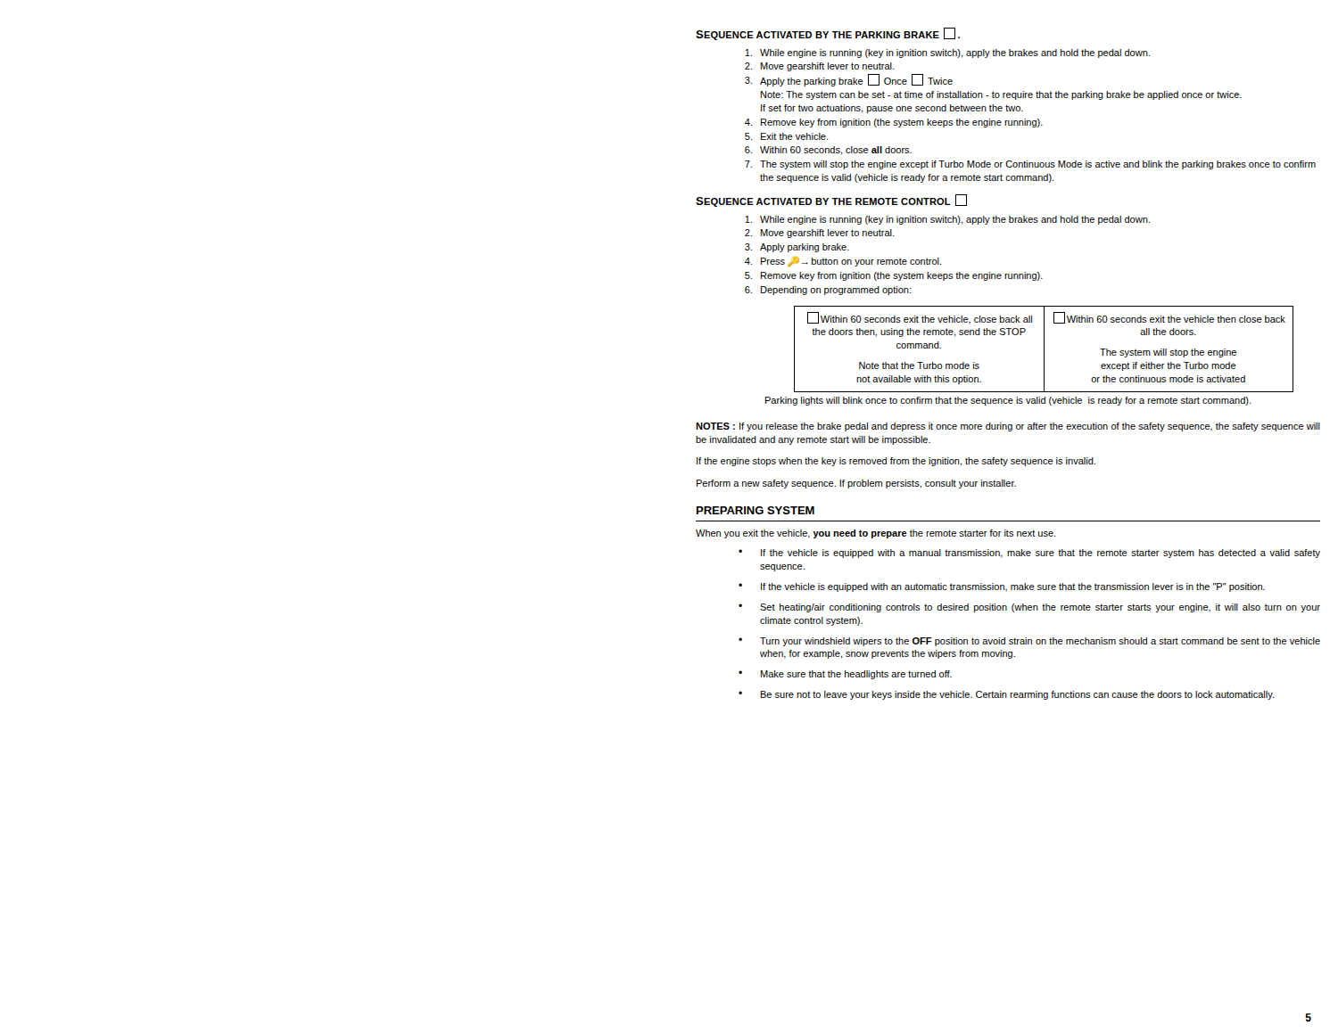SEQUENCE ACTIVATED BY THE PARKING BRAKE .
While engine is running (key in ignition switch), apply the brakes and hold the pedal down.
Move gearshift lever to neutral.
Apply the parking brake Once Twice Note: The system can be set - at time of installation - to require that the parking brake be applied once or twice. If set for two actuations, pause one second between the two.
Remove key from ignition (the system keeps the engine running).
Exit the vehicle.
Within 60 seconds, close all doors.
The system will stop the engine except if Turbo Mode or Continuous Mode is active and blink the parking brakes once to confirm the sequence is valid (vehicle is ready for a remote start command).
SEQUENCE ACTIVATED BY THE REMOTE CONTROL
While engine is running (key in ignition switch), apply the brakes and hold the pedal down.
Move gearshift lever to neutral.
Apply parking brake.
Press 🔑→ button on your remote control.
Remove key from ignition (the system keeps the engine running).
Depending on programmed option:
| Within 60 seconds exit the vehicle, close back all the doors then, using the remote, send the STOP command. Note that the Turbo mode is not available with this option. | Within 60 seconds exit the vehicle then close back all the doors. The system will stop the engine except if either the Turbo mode or the continuous mode is activated |
Parking lights will blink once to confirm that the sequence is valid (vehicle is ready for a remote start command).
NOTES : If you release the brake pedal and depress it once more during or after the execution of the safety sequence, the safety sequence will be invalidated and any remote start will be impossible.
If the engine stops when the key is removed from the ignition, the safety sequence is invalid.
Perform a new safety sequence. If problem persists, consult your installer.
PREPARING SYSTEM
When you exit the vehicle, you need to prepare the remote starter for its next use.
If the vehicle is equipped with a manual transmission, make sure that the remote starter system has detected a valid safety sequence.
If the vehicle is equipped with an automatic transmission, make sure that the transmission lever is in the "P" position.
Set heating/air conditioning controls to desired position (when the remote starter starts your engine, it will also turn on your climate control system).
Turn your windshield wipers to the OFF position to avoid strain on the mechanism should a start command be sent to the vehicle when, for example, snow prevents the wipers from moving.
Make sure that the headlights are turned off.
Be sure not to leave your keys inside the vehicle. Certain rearming functions can cause the doors to lock automatically.
5